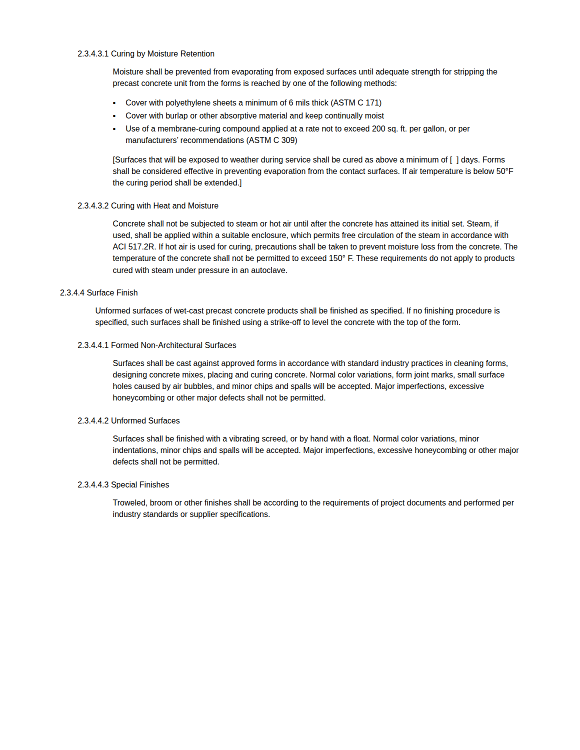2.3.4.3.1 Curing by Moisture Retention
Moisture shall be prevented from evaporating from exposed surfaces until adequate strength for stripping the precast concrete unit from the forms is reached by one of the following methods:
Cover with polyethylene sheets a minimum of 6 mils thick (ASTM C 171)
Cover with burlap or other absorptive material and keep continually moist
Use of a membrane-curing compound applied at a rate not to exceed 200 sq. ft. per gallon, or per manufacturers’ recommendations (ASTM C 309)
[Surfaces that will be exposed to weather during service shall be cured as above a minimum of [ ] days. Forms shall be considered effective in preventing evaporation from the contact surfaces. If air temperature is below 50°F the curing period shall be extended.]
2.3.4.3.2 Curing with Heat and Moisture
Concrete shall not be subjected to steam or hot air until after the concrete has attained its initial set. Steam, if used, shall be applied within a suitable enclosure, which permits free circulation of the steam in accordance with ACI 517.2R. If hot air is used for curing, precautions shall be taken to prevent moisture loss from the concrete. The temperature of the concrete shall not be permitted to exceed 150° F. These requirements do not apply to products cured with steam under pressure in an autoclave.
2.3.4.4 Surface Finish
Unformed surfaces of wet-cast precast concrete products shall be finished as specified. If no finishing procedure is specified, such surfaces shall be finished using a strike-off to level the concrete with the top of the form.
2.3.4.4.1 Formed Non-Architectural Surfaces
Surfaces shall be cast against approved forms in accordance with standard industry practices in cleaning forms, designing concrete mixes, placing and curing concrete. Normal color variations, form joint marks, small surface holes caused by air bubbles, and minor chips and spalls will be accepted. Major imperfections, excessive honeycombing or other major defects shall not be permitted.
2.3.4.4.2 Unformed Surfaces
Surfaces shall be finished with a vibrating screed, or by hand with a float. Normal color variations, minor indentations, minor chips and spalls will be accepted. Major imperfections, excessive honeycombing or other major defects shall not be permitted.
2.3.4.4.3 Special Finishes
Troweled, broom or other finishes shall be according to the requirements of project documents and performed per industry standards or supplier specifications.